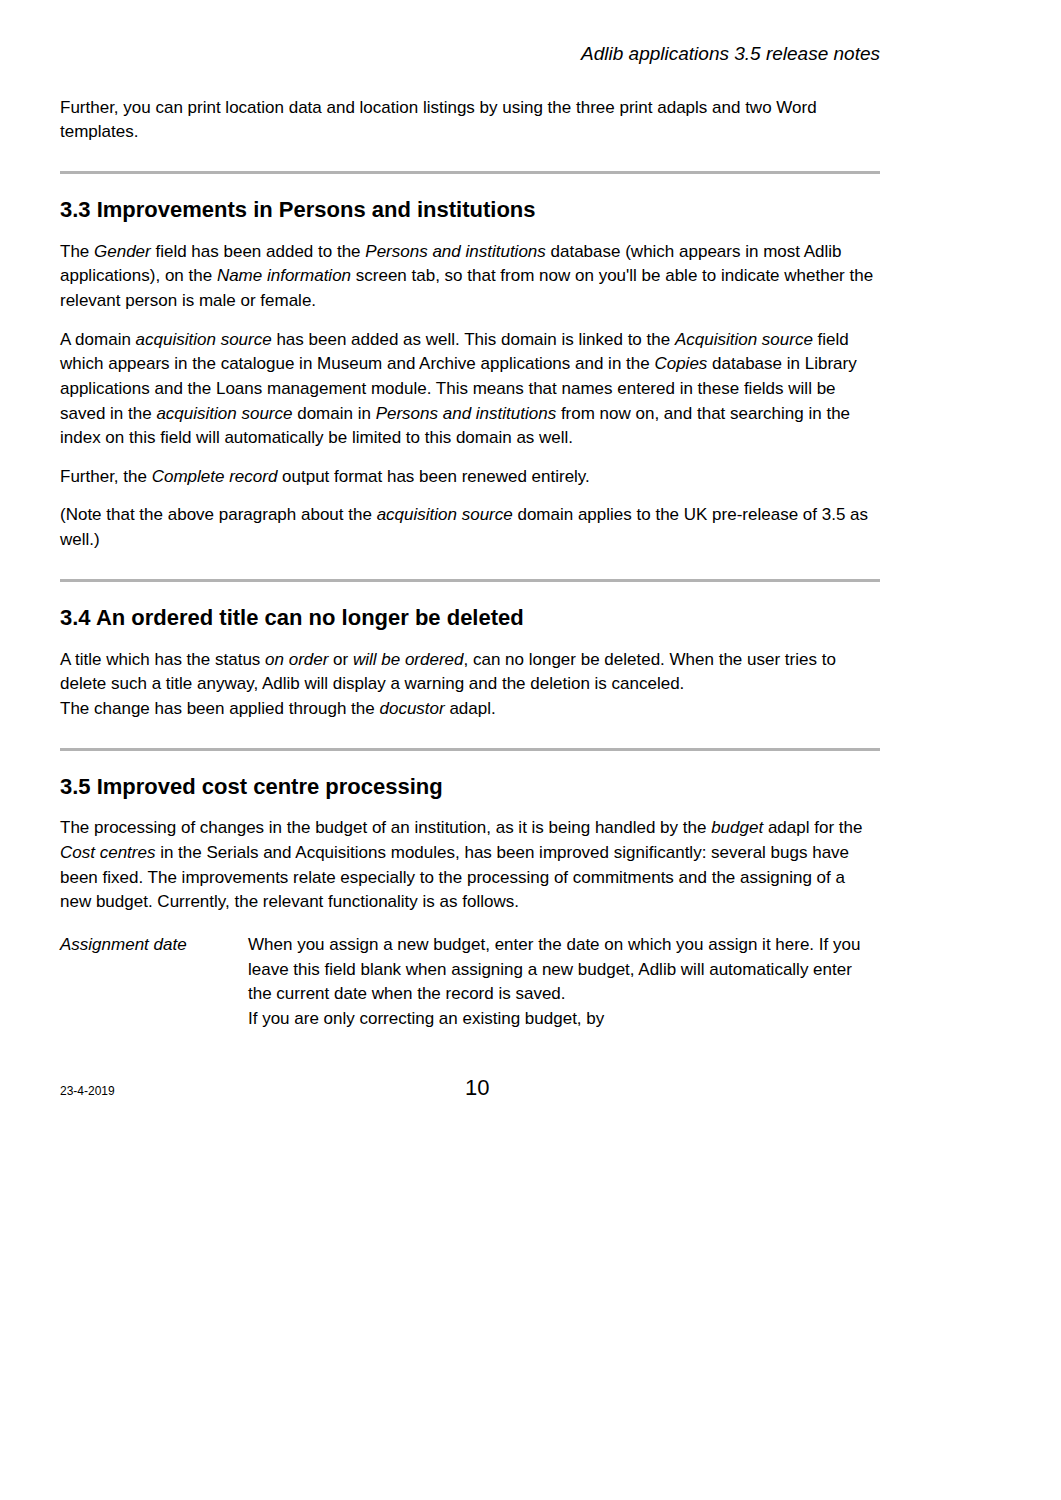Adlib applications 3.5 release notes
Further, you can print location data and location listings by using the three print adapls and two Word templates.
3.3 Improvements in Persons and institutions
The Gender field has been added to the Persons and institutions database (which appears in most Adlib applications), on the Name information screen tab, so that from now on you'll be able to indicate whether the relevant person is male or female.
A domain acquisition source has been added as well. This domain is linked to the Acquisition source field which appears in the catalogue in Museum and Archive applications and in the Copies database in Library applications and the Loans management module. This means that names entered in these fields will be saved in the acquisition source domain in Persons and institutions from now on, and that searching in the index on this field will automatically be limited to this domain as well.
Further, the Complete record output format has been renewed entirely.
(Note that the above paragraph about the acquisition source domain applies to the UK pre-release of 3.5 as well.)
3.4 An ordered title can no longer be deleted
A title which has the status on order or will be ordered, can no longer be deleted. When the user tries to delete such a title anyway, Adlib will display a warning and the deletion is canceled.
The change has been applied through the docustor adapl.
3.5 Improved cost centre processing
The processing of changes in the budget of an institution, as it is being handled by the budget adapl for the Cost centres in the Serials and Acquisitions modules, has been improved significantly: several bugs have been fixed. The improvements relate especially to the processing of commitments and the assigning of a new budget. Currently, the relevant functionality is as follows.
Assignment date
When you assign a new budget, enter the date on which you assign it here. If you leave this field blank when assigning a new budget, Adlib will automatically enter the current date when the record is saved.
If you are only correcting an existing budget, by
23-4-2019
10